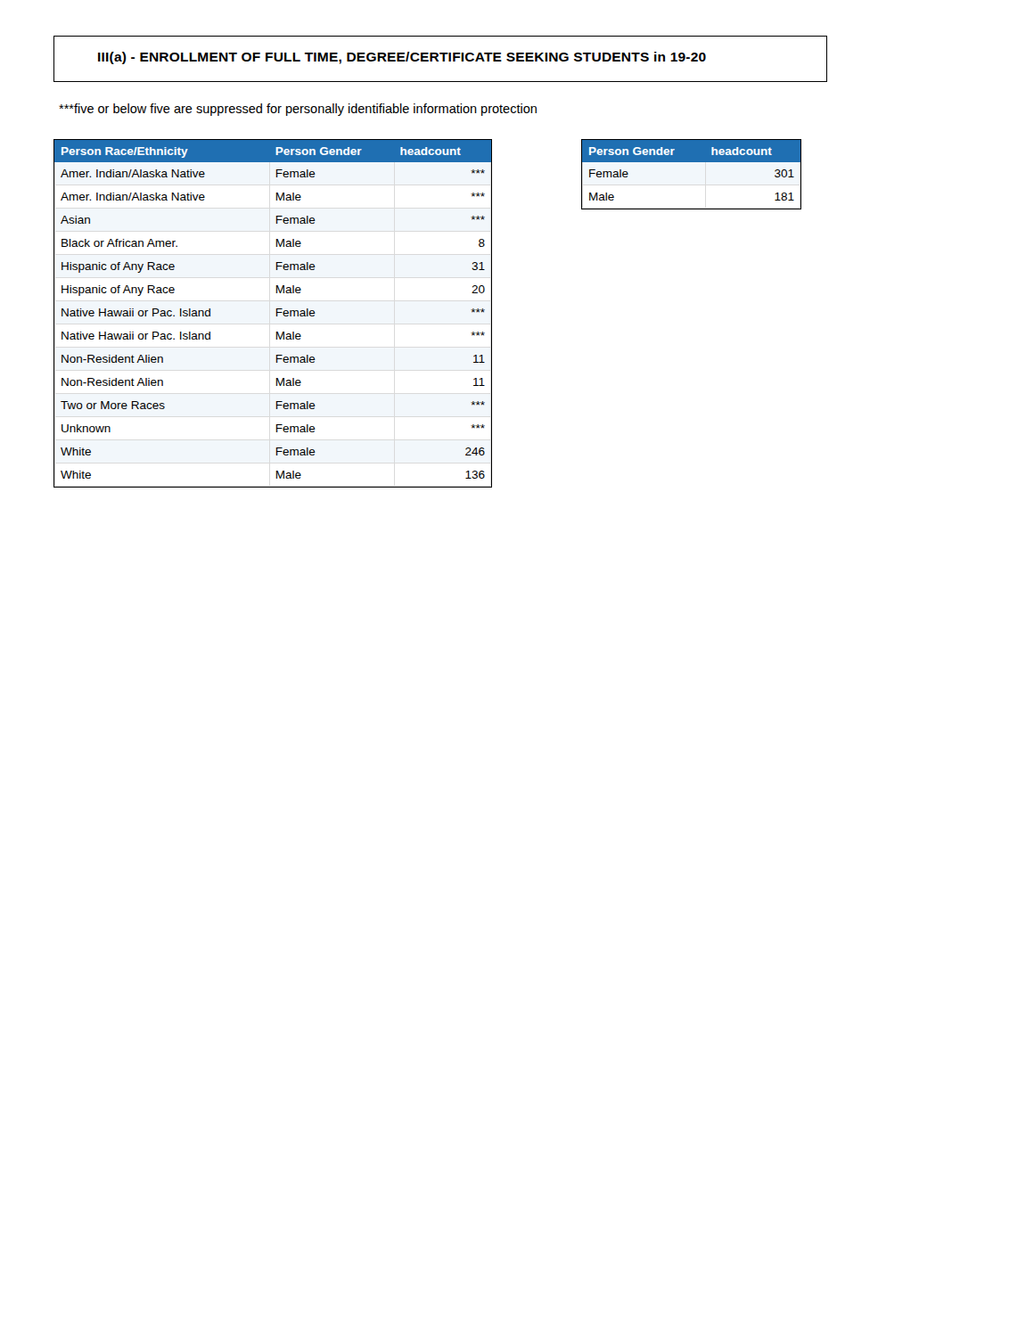III(a) - ENROLLMENT OF FULL TIME, DEGREE/CERTIFICATE SEEKING STUDENTS in 19-20
***five or below five are suppressed for personally identifiable information protection
| Person Race/Ethnicity | Person Gender | headcount |
| --- | --- | --- |
| Amer. Indian/Alaska Native | Female | *** |
| Amer. Indian/Alaska Native | Male | *** |
| Asian | Female | *** |
| Black or African Amer. | Male | 8 |
| Hispanic of Any Race | Female | 31 |
| Hispanic of Any Race | Male | 20 |
| Native Hawaii or Pac. Island | Female | *** |
| Native Hawaii or Pac. Island | Male | *** |
| Non-Resident Alien | Female | 11 |
| Non-Resident Alien | Male | 11 |
| Two or More Races | Female | *** |
| Unknown | Female | *** |
| White | Female | 246 |
| White | Male | 136 |
| Person Gender | headcount |
| --- | --- |
| Female | 301 |
| Male | 181 |